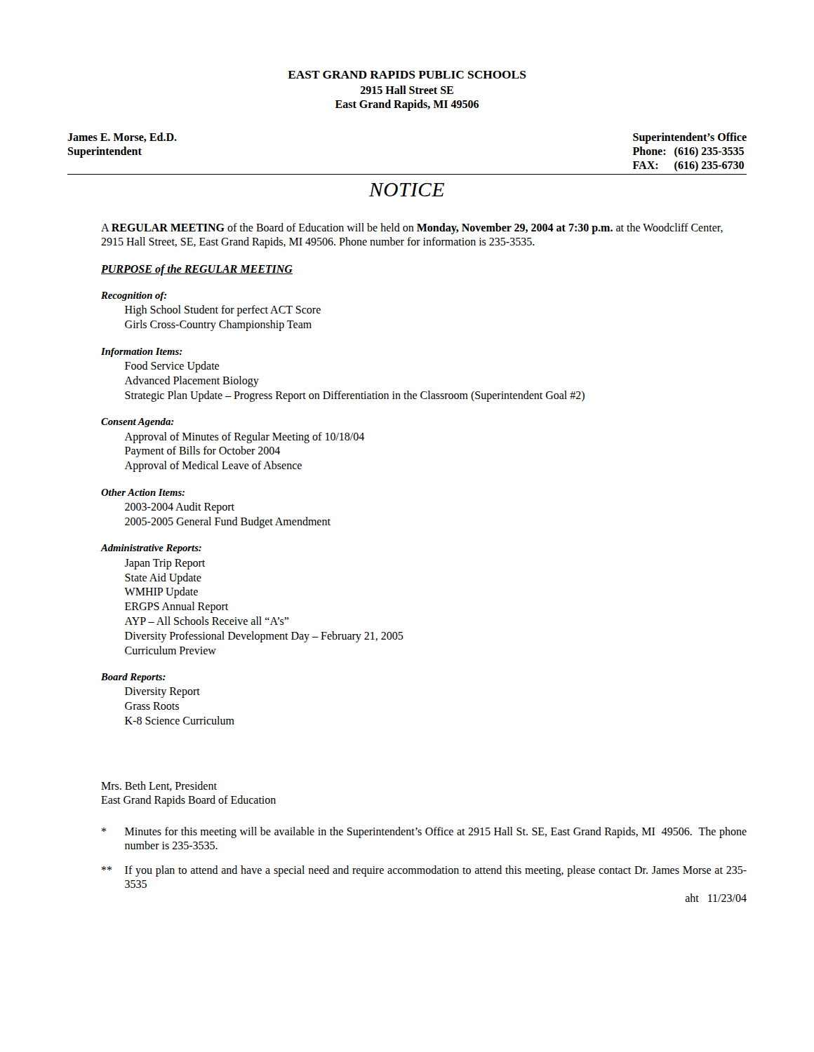EAST GRAND RAPIDS PUBLIC SCHOOLS
2915 Hall Street SE
East Grand Rapids, MI 49506
| James E. Morse, Ed.D. Superintendent | / Superintendent’s Office / / Phone: / (616) 235-3535 / / FAX: / (616) 235-6730 / |
NOTICE
A REGULAR MEETING of the Board of Education will be held on Monday, November 29, 2004 at 7:30 p.m. at the Woodcliff Center, 2915 Hall Street, SE, East Grand Rapids, MI 49506. Phone number for information is 235-3535.
PURPOSE of the REGULAR MEETING
Recognition of:
High School Student for perfect ACT Score
Girls Cross-Country Championship Team
Information Items:
Food Service Update
Advanced Placement Biology
Strategic Plan Update – Progress Report on Differentiation in the Classroom (Superintendent Goal #2)
Consent Agenda:
Approval of Minutes of Regular Meeting of 10/18/04
Payment of Bills for October 2004
Approval of Medical Leave of Absence
Other Action Items:
2003-2004 Audit Report
2005-2005 General Fund Budget Amendment
Administrative Reports:
Japan Trip Report
State Aid Update
WMHIP Update
ERGPS Annual Report
AYP – All Schools Receive all “A’s”
Diversity Professional Development Day – February 21, 2005
Curriculum Preview
Board Reports:
Diversity Report
Grass Roots
K-8 Science Curriculum
Mrs. Beth Lent, President
East Grand Rapids Board of Education
| * | Minutes for this meeting will be available in the Superintendent’s Office at 2915 Hall St. SE, East Grand Rapids, MI 49506. The phone number is 235-3535. |
| ** | If you plan to attend and have a special need and require accommodation to attend this meeting, please contact Dr. James Morse at 235-3535 aht 11/23/04 |